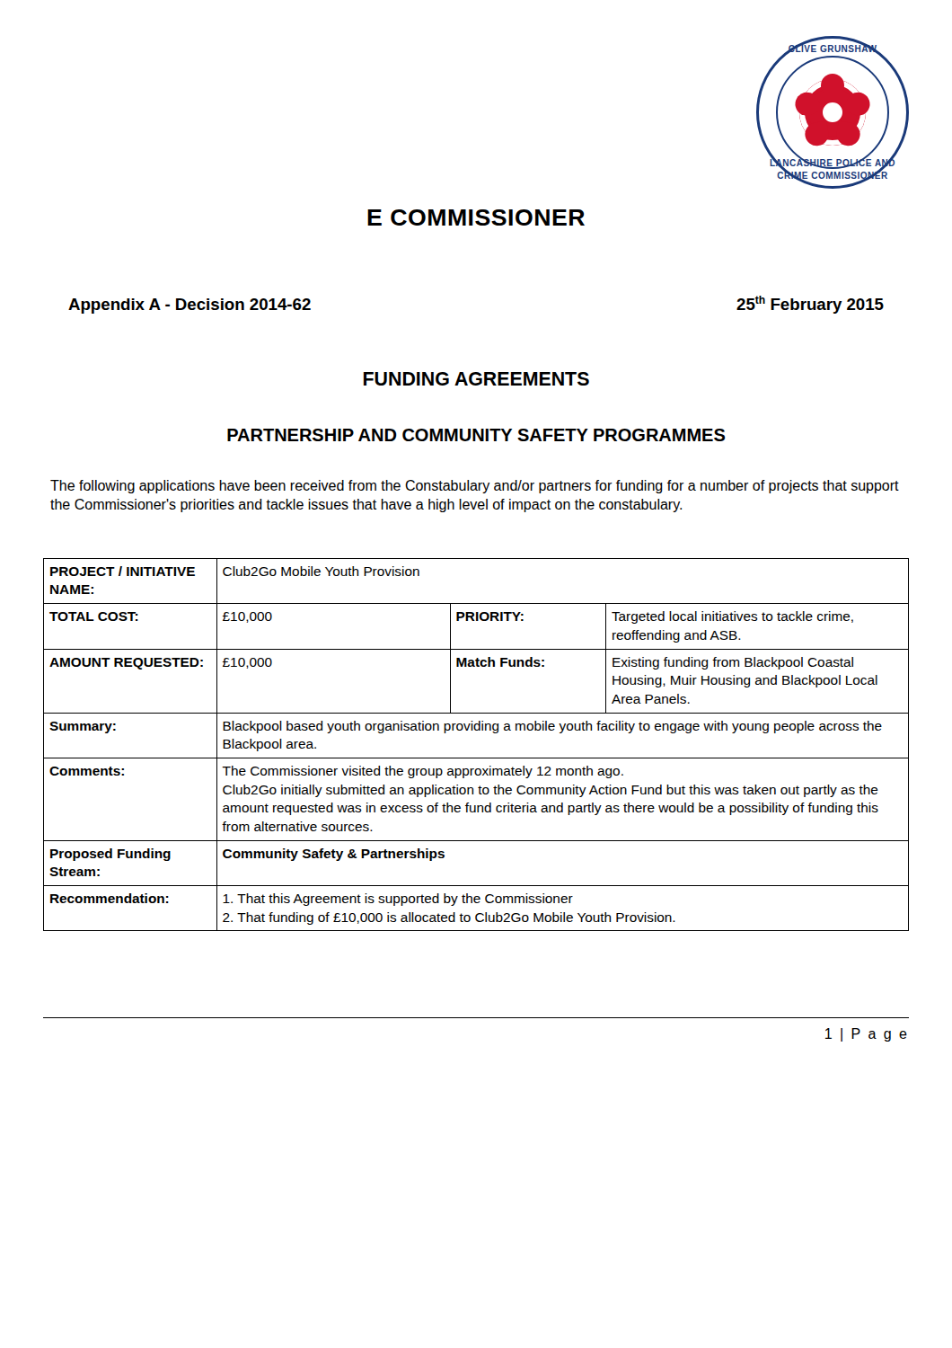Clive Grunshaw
Lancashire Police and Crime Commissioner
E COMMISSIONER
Appendix A - Decision 2014-62 25th February 2015
FUNDING AGREEMENTS
PARTNERSHIP AND COMMUNITY SAFETY PROGRAMMES
The following applications have been received from the Constabulary and/or partners for funding for a number of projects that support the Commissioner's priorities and tackle issues that have a high level of impact on the constabulary.
| PROJECT / INITIATIVE NAME: | Club2Go Mobile Youth Provision |
| TOTAL COST: | £10,000 | PRIORITY: | Targeted local initiatives to tackle crime, reoffending and ASB. |
| AMOUNT REQUESTED: | £10,000 | Match Funds: | Existing funding from Blackpool Coastal Housing, Muir Housing and Blackpool Local Area Panels. |
| Summary: | Blackpool based youth organisation providing a mobile youth facility to engage with young people across the Blackpool area. |
| Comments: | The Commissioner visited the group approximately 12 month ago. Club2Go initially submitted an application to the Community Action Fund but this was taken out partly as the amount requested was in excess of the fund criteria and partly as there would be a possibility of funding this from alternative sources. |
| Proposed Funding Stream: | Community Safety & Partnerships |
| Recommendation: | 1. That this Agreement is supported by the Commissioner 2. That funding of £10,000 is allocated to Club2Go Mobile Youth Provision. |
1 | P a g e